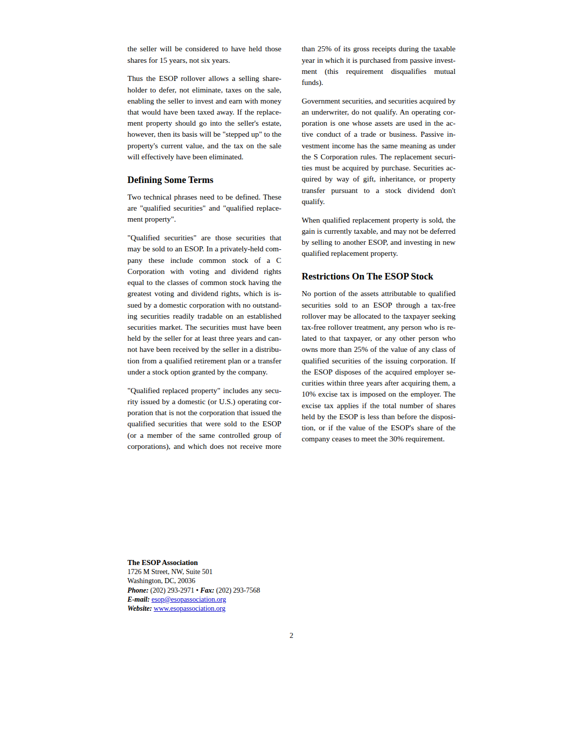the seller will be considered to have held those shares for 15 years, not six years.
Thus the ESOP rollover allows a selling shareholder to defer, not eliminate, taxes on the sale, enabling the seller to invest and earn with money that would have been taxed away. If the replacement property should go into the seller's estate, however, then its basis will be "stepped up" to the property's current value, and the tax on the sale will effectively have been eliminated.
Defining Some Terms
Two technical phrases need to be defined. These are "qualified securities" and "qualified replacement property".
"Qualified securities" are those securities that may be sold to an ESOP. In a privately-held company these include common stock of a C Corporation with voting and dividend rights equal to the classes of common stock having the greatest voting and dividend rights, which is issued by a domestic corporation with no outstanding securities readily tradable on an established securities market. The securities must have been held by the seller for at least three years and cannot have been received by the seller in a distribution from a qualified retirement plan or a transfer under a stock option granted by the company.
"Qualified replaced property" includes any security issued by a domestic (or U.S.) operating corporation that is not the corporation that issued the qualified securities that were sold to the ESOP (or a member of the same controlled group of corporations), and which does not receive more than 25% of its gross receipts during the taxable year in which it is purchased from passive investment (this requirement disqualifies mutual funds).
Government securities, and securities acquired by an underwriter, do not qualify. An operating corporation is one whose assets are used in the active conduct of a trade or business. Passive investment income has the same meaning as under the S Corporation rules. The replacement securities must be acquired by purchase. Securities acquired by way of gift, inheritance, or property transfer pursuant to a stock dividend don't qualify.
When qualified replacement property is sold, the gain is currently taxable, and may not be deferred by selling to another ESOP, and investing in new qualified replacement property.
Restrictions On The ESOP Stock
No portion of the assets attributable to qualified securities sold to an ESOP through a tax-free rollover may be allocated to the taxpayer seeking tax-free rollover treatment, any person who is related to that taxpayer, or any other person who owns more than 25% of the value of any class of qualified securities of the issuing corporation. If the ESOP disposes of the acquired employer securities within three years after acquiring them, a 10% excise tax is imposed on the employer. The excise tax applies if the total number of shares held by the ESOP is less than before the disposition, or if the value of the ESOP's share of the company ceases to meet the 30% requirement.
The ESOP Association
1726 M Street, NW, Suite 501
Washington, DC, 20036
Phone: (202) 293-2971 • Fax: (202) 293-7568
E-mail: esop@esopassociation.org
Website: www.esopassociation.org
2